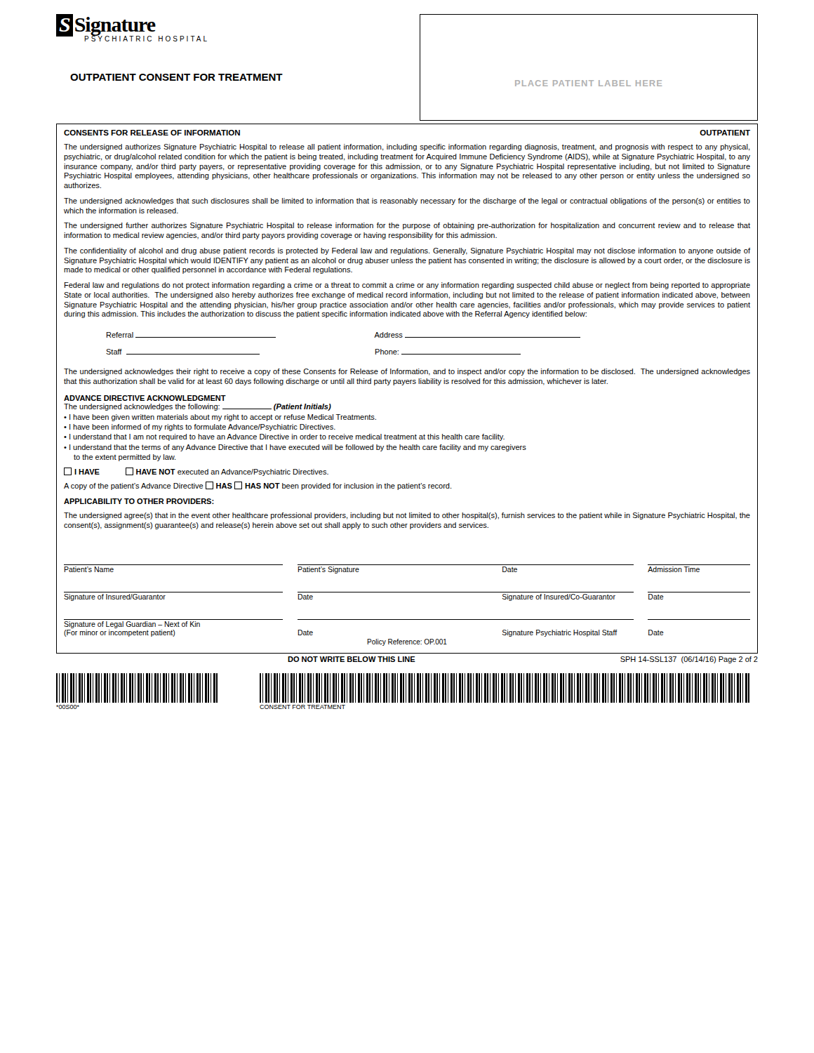SSignature
PSYCHIATRIC HOSPITAL
OUTPATIENT CONSENT FOR TREATMENT
PLACE PATIENT LABEL HERE
CONSENTS FOR RELEASE OF INFORMATION OUTPATIENT
The undersigned authorizes Signature Psychiatric Hospital to release all patient information, including specific information regarding diagnosis, treatment, and prognosis with respect to any physical, psychiatric, or drug/alcohol related condition for which the patient is being treated, including treatment for Acquired Immune Deficiency Syndrome (AIDS), while at Signature Psychiatric Hospital, to any insurance company, and/or third party payers, or representative providing coverage for this admission, or to any Signature Psychiatric Hospital representative including, but not limited to Signature Psychiatric Hospital employees, attending physicians, other healthcare professionals or organizations. This information may not be released to any other person or entity unless the undersigned so authorizes.
The undersigned acknowledges that such disclosures shall be limited to information that is reasonably necessary for the discharge of the legal or contractual obligations of the person(s) or entities to which the information is released.
The undersigned further authorizes Signature Psychiatric Hospital to release information for the purpose of obtaining pre-authorization for hospitalization and concurrent review and to release that information to medical review agencies, and/or third party payors providing coverage or having responsibility for this admission.
The confidentiality of alcohol and drug abuse patient records is protected by Federal law and regulations. Generally, Signature Psychiatric Hospital may not disclose information to anyone outside of Signature Psychiatric Hospital which would IDENTIFY any patient as an alcohol or drug abuser unless the patient has consented in writing; the disclosure is allowed by a court order, or the disclosure is made to medical or other qualified personnel in accordance with Federal regulations.
Federal law and regulations do not protect information regarding a crime or a threat to commit a crime or any information regarding suspected child abuse or neglect from being reported to appropriate State or local authorities. The undersigned also hereby authorizes free exchange of medical record information, including but not limited to the release of patient information indicated above, between Signature Psychiatric Hospital and the attending physician, his/her group practice association and/or other health care agencies, facilities and/or professionals, which may provide services to patient during this admission. This includes the authorization to discuss the patient specific information indicated above with the Referral Agency identified below:
Referral Address
Staff Phone:
The undersigned acknowledges their right to receive a copy of these Consents for Release of Information, and to inspect and/or copy the information to be disclosed. The undersigned acknowledges that this authorization shall be valid for at least 60 days following discharge or until all third party payers liability is resolved for this admission, whichever is later.
ADVANCE DIRECTIVE ACKNOWLEDGMENT
The undersigned acknowledges the following: (Patient Initials)
• I have been given written materials about my right to accept or refuse Medical Treatments.
• I have been informed of my rights to formulate Advance/Psychiatric Directives.
• I understand that I am not required to have an Advance Directive in order to receive medical treatment at this health care facility.
• I understand that the terms of any Advance Directive that I have executed will be followed by the health care facility and my caregivers
to the extent permitted by law.
I HAVE HAVE NOT executed an Advance/Psychiatric Directives.
A copy of the patient’s Advance Directive HAS HAS NOT been provided for inclusion in the patient’s record.
APPLICABILITY TO OTHER PROVIDERS:
The undersigned agree(s) that in the event other healthcare professional providers, including but not limited to other hospital(s), furnish services to the patient while in Signature Psychiatric Hospital, the consent(s), assignment(s) guarantee(s) and release(s) herein above set out shall apply to such other providers and services.
| Patient’s Name | | Patient’s Signature | Date | | Admission Time |
| Signature of Insured/Guarantor | | Date | Signature of Insured/Co-Guarantor | | Date |
| Signature of Legal Guardian – Next of Kin (For minor or incompetent patient) | | Date | Signature Psychiatric Hospital Staff | | Date |
Policy Reference: OP.001
DO NOT WRITE BELOW THIS LINE SPH 14-SSL137 (06/14/16) Page 2 of 2
*00S00*
CONSENT FOR TREATMENT